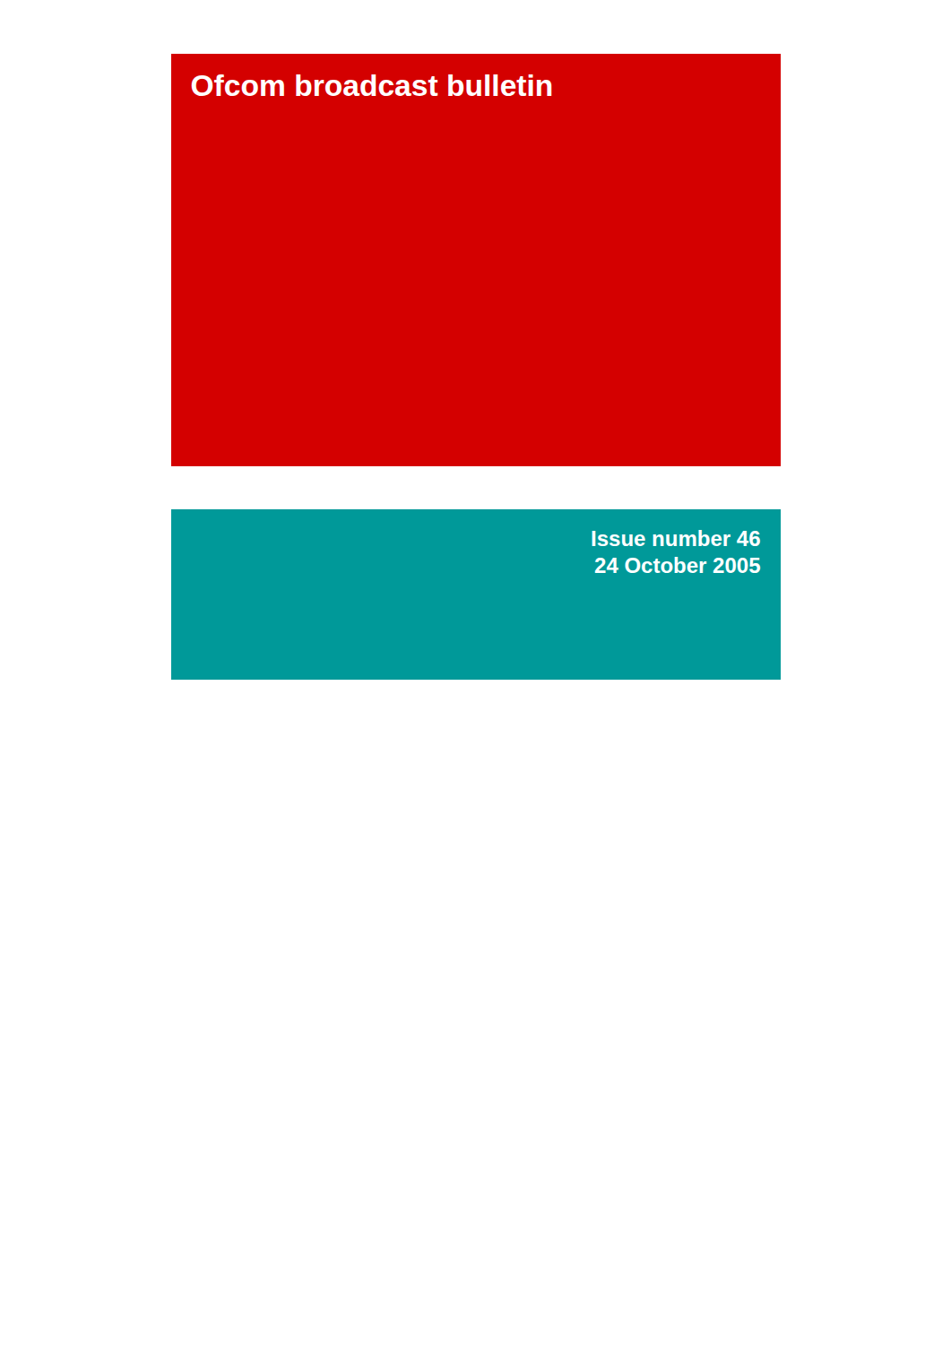Ofcom broadcast bulletin
Issue number 46
24 October 2005